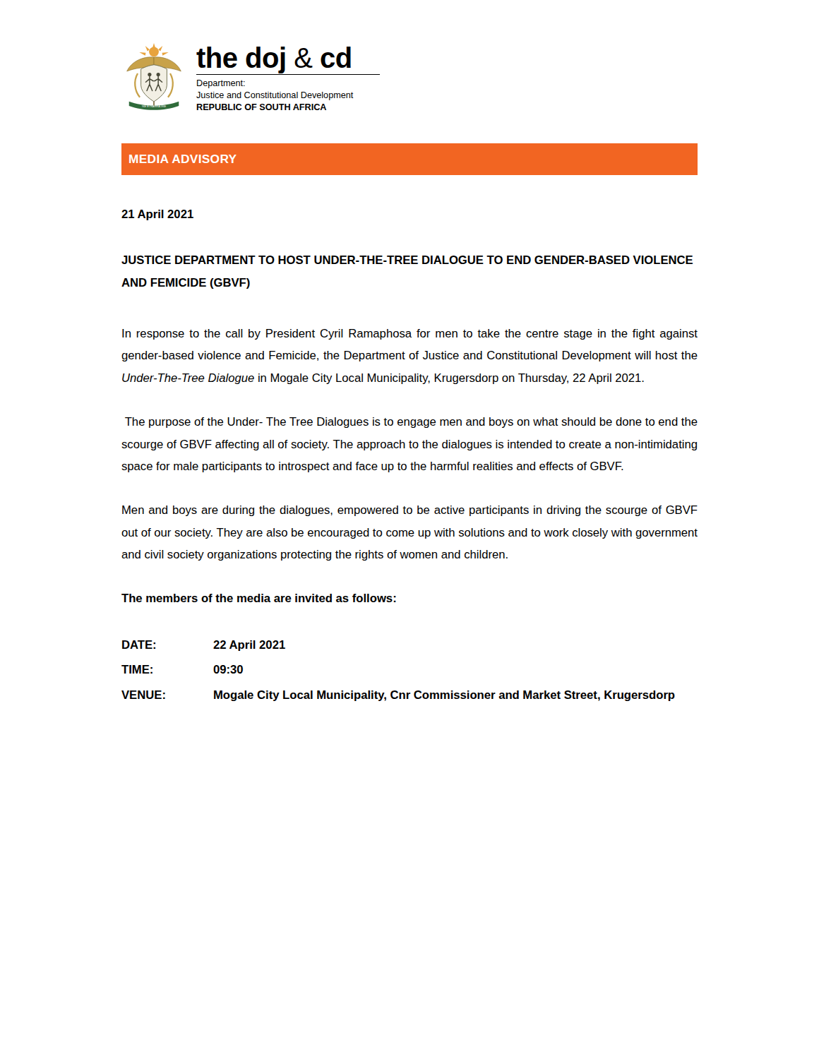!KE E:/XARRA //KE
the doj & cd
Department:
Justice and Constitutional Development
REPUBLIC OF SOUTH AFRICA
MEDIA ADVISORY
21 April 2021
Justice Department to host Under-the-Tree Dialogue to end Gender-Based Violence and Femicide (GBVF)
In response to the call by President Cyril Ramaphosa for men to take the centre stage in the fight against gender-based violence and Femicide, the Department of Justice and Constitutional Development will host the Under-The-Tree Dialogue in Mogale City Local Municipality, Krugersdorp on Thursday, 22 April 2021.
The purpose of the Under- The Tree Dialogues is to engage men and boys on what should be done to end the scourge of GBVF affecting all of society. The approach to the dialogues is intended to create a non-intimidating space for male participants to introspect and face up to the harmful realities and effects of GBVF.
Men and boys are during the dialogues, empowered to be active participants in driving the scourge of GBVF out of our society. They are also be encouraged to come up with solutions and to work closely with government and civil society organizations protecting the rights of women and children.
The members of the media are invited as follows:
| DATE: | 22 April 2021 |
| TIME: | 09:30 |
| VENUE: | Mogale City Local Municipality, Cnr Commissioner and Market Street, Krugersdorp |